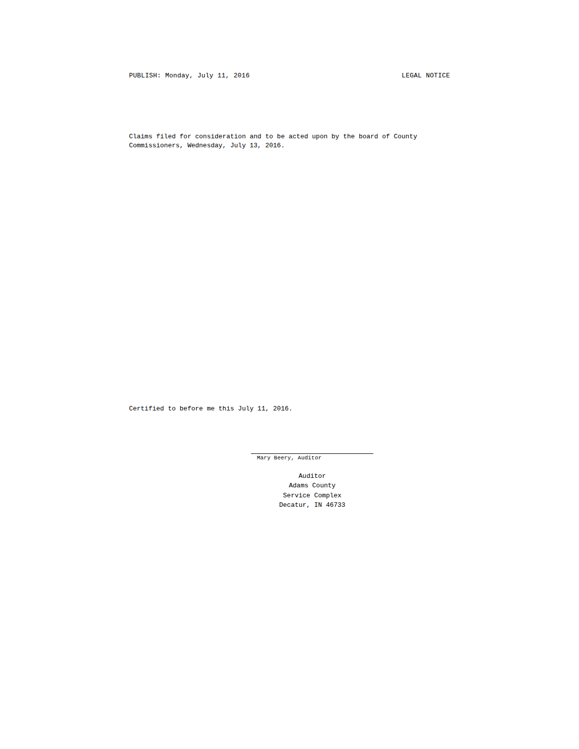PUBLISH: Monday, July 11, 2016 LEGAL NOTICE
Claims filed for consideration and to be acted upon by the board of County Commissioners, Wednesday, July 13, 2016.
Certified to before me this July 11, 2016.
Mary Beery, Auditor
Auditor
Adams County
Service Complex
Decatur, IN 46733